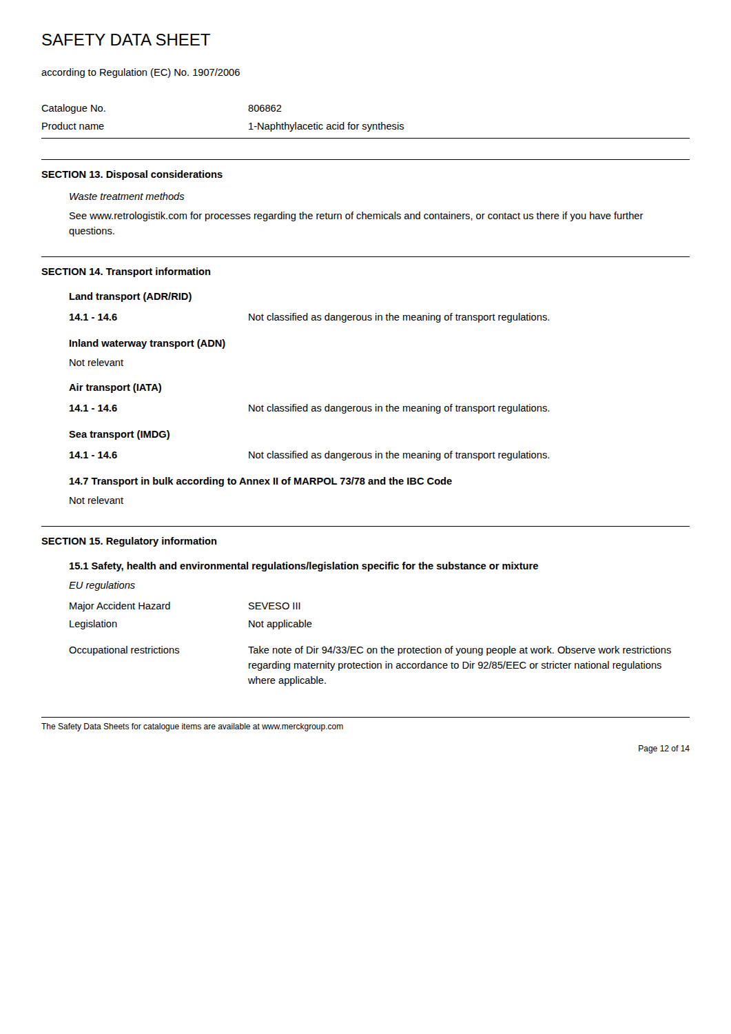SAFETY DATA SHEET
according to Regulation (EC) No. 1907/2006
| Catalogue No. | 806862 |
| Product name | 1-Naphthylacetic acid for synthesis |
SECTION 13. Disposal considerations
Waste treatment methods
See www.retrologistik.com for processes regarding the return of chemicals and containers, or contact us there if you have further questions.
SECTION 14. Transport information
Land transport (ADR/RID)
| 14.1 - 14.6 | Not classified as dangerous in the meaning of transport regulations. |
Inland waterway transport (ADN)
Not relevant
Air transport (IATA)
| 14.1 - 14.6 | Not classified as dangerous in the meaning of transport regulations. |
Sea transport (IMDG)
| 14.1 - 14.6 | Not classified as dangerous in the meaning of transport regulations. |
14.7 Transport in bulk according to Annex II of MARPOL 73/78 and the IBC Code
Not relevant
SECTION 15. Regulatory information
15.1 Safety, health and environmental regulations/legislation specific for the substance or mixture
EU regulations
| Major Accident Hazard | SEVESO III |
| Legislation | Not applicable |
| Occupational restrictions | Take note of Dir 94/33/EC on the protection of young people at work. Observe work restrictions regarding maternity protection in accordance to Dir 92/85/EEC or stricter national regulations where applicable. |
The Safety Data Sheets for catalogue items are available at www.merckgroup.com
Page 12 of 14